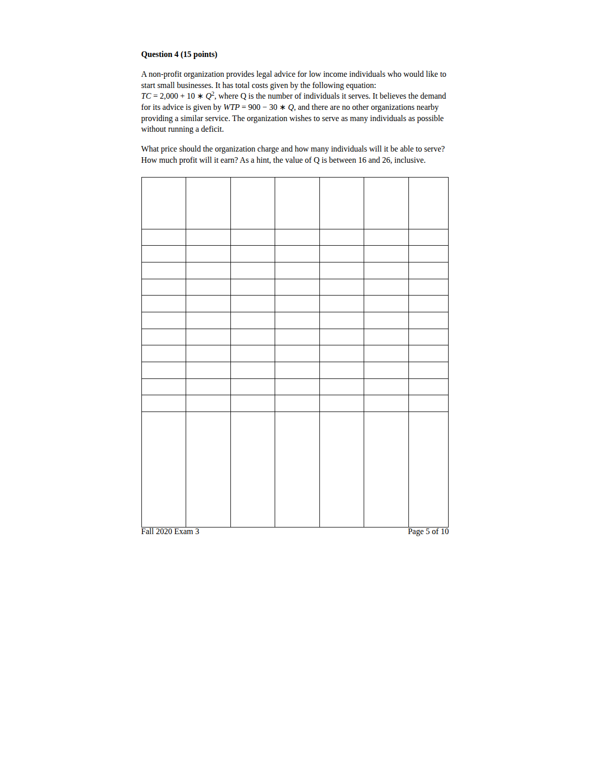Question 4 (15 points)
A non-profit organization provides legal advice for low income individuals who would like to start small businesses. It has total costs given by the following equation: TC = 2,000 + 10 ∗ Q2, where Q is the number of individuals it serves. It believes the demand for its advice is given by WTP = 900 − 30 ∗ Q, and there are no other organizations nearby providing a similar service. The organization wishes to serve as many individuals as possible without running a deficit.
What price should the organization charge and how many individuals will it be able to serve? How much profit will it earn? As a hint, the value of Q is between 16 and 26, inclusive.
Fall 2020 Exam 3 Page 5 of 10